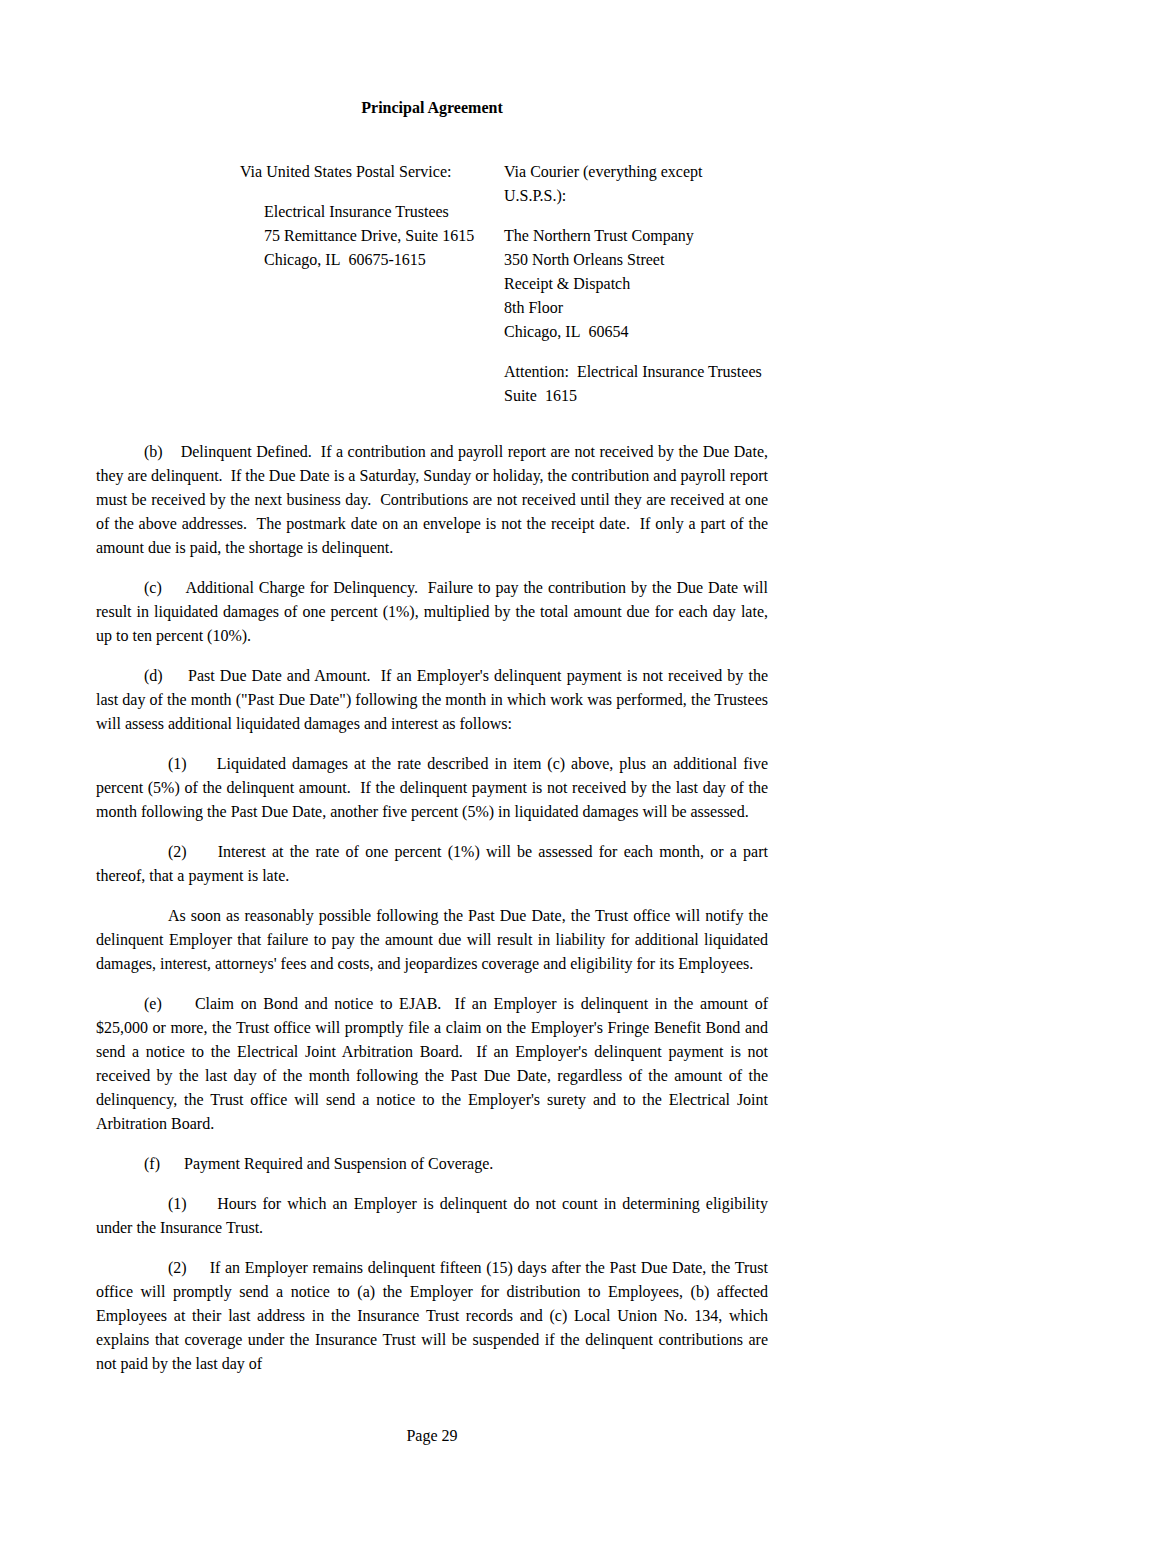Principal Agreement
Via United States Postal Service:
Electrical Insurance Trustees
75 Remittance Drive, Suite 1615
Chicago, IL 60675-1615
Via Courier (everything except U.S.P.S.):
The Northern Trust Company
350 North Orleans Street
Receipt & Dispatch
8th Floor
Chicago, IL 60654
Attention: Electrical Insurance Trustees
Suite 1615
(b) Delinquent Defined. If a contribution and payroll report are not received by the Due Date, they are delinquent. If the Due Date is a Saturday, Sunday or holiday, the contribution and payroll report must be received by the next business day. Contributions are not received until they are received at one of the above addresses. The postmark date on an envelope is not the receipt date. If only a part of the amount due is paid, the shortage is delinquent.
(c) Additional Charge for Delinquency. Failure to pay the contribution by the Due Date will result in liquidated damages of one percent (1%), multiplied by the total amount due for each day late, up to ten percent (10%).
(d) Past Due Date and Amount. If an Employer's delinquent payment is not received by the last day of the month ("Past Due Date") following the month in which work was performed, the Trustees will assess additional liquidated damages and interest as follows:
(1) Liquidated damages at the rate described in item (c) above, plus an additional five percent (5%) of the delinquent amount. If the delinquent payment is not received by the last day of the month following the Past Due Date, another five percent (5%) in liquidated damages will be assessed.
(2) Interest at the rate of one percent (1%) will be assessed for each month, or a part thereof, that a payment is late.
As soon as reasonably possible following the Past Due Date, the Trust office will notify the delinquent Employer that failure to pay the amount due will result in liability for additional liquidated damages, interest, attorneys' fees and costs, and jeopardizes coverage and eligibility for its Employees.
(e) Claim on Bond and notice to EJAB. If an Employer is delinquent in the amount of $25,000 or more, the Trust office will promptly file a claim on the Employer's Fringe Benefit Bond and send a notice to the Electrical Joint Arbitration Board. If an Employer's delinquent payment is not received by the last day of the month following the Past Due Date, regardless of the amount of the delinquency, the Trust office will send a notice to the Employer's surety and to the Electrical Joint Arbitration Board.
(f) Payment Required and Suspension of Coverage.
(1) Hours for which an Employer is delinquent do not count in determining eligibility under the Insurance Trust.
(2) If an Employer remains delinquent fifteen (15) days after the Past Due Date, the Trust office will promptly send a notice to (a) the Employer for distribution to Employees, (b) affected Employees at their last address in the Insurance Trust records and (c) Local Union No. 134, which explains that coverage under the Insurance Trust will be suspended if the delinquent contributions are not paid by the last day of
Page 29